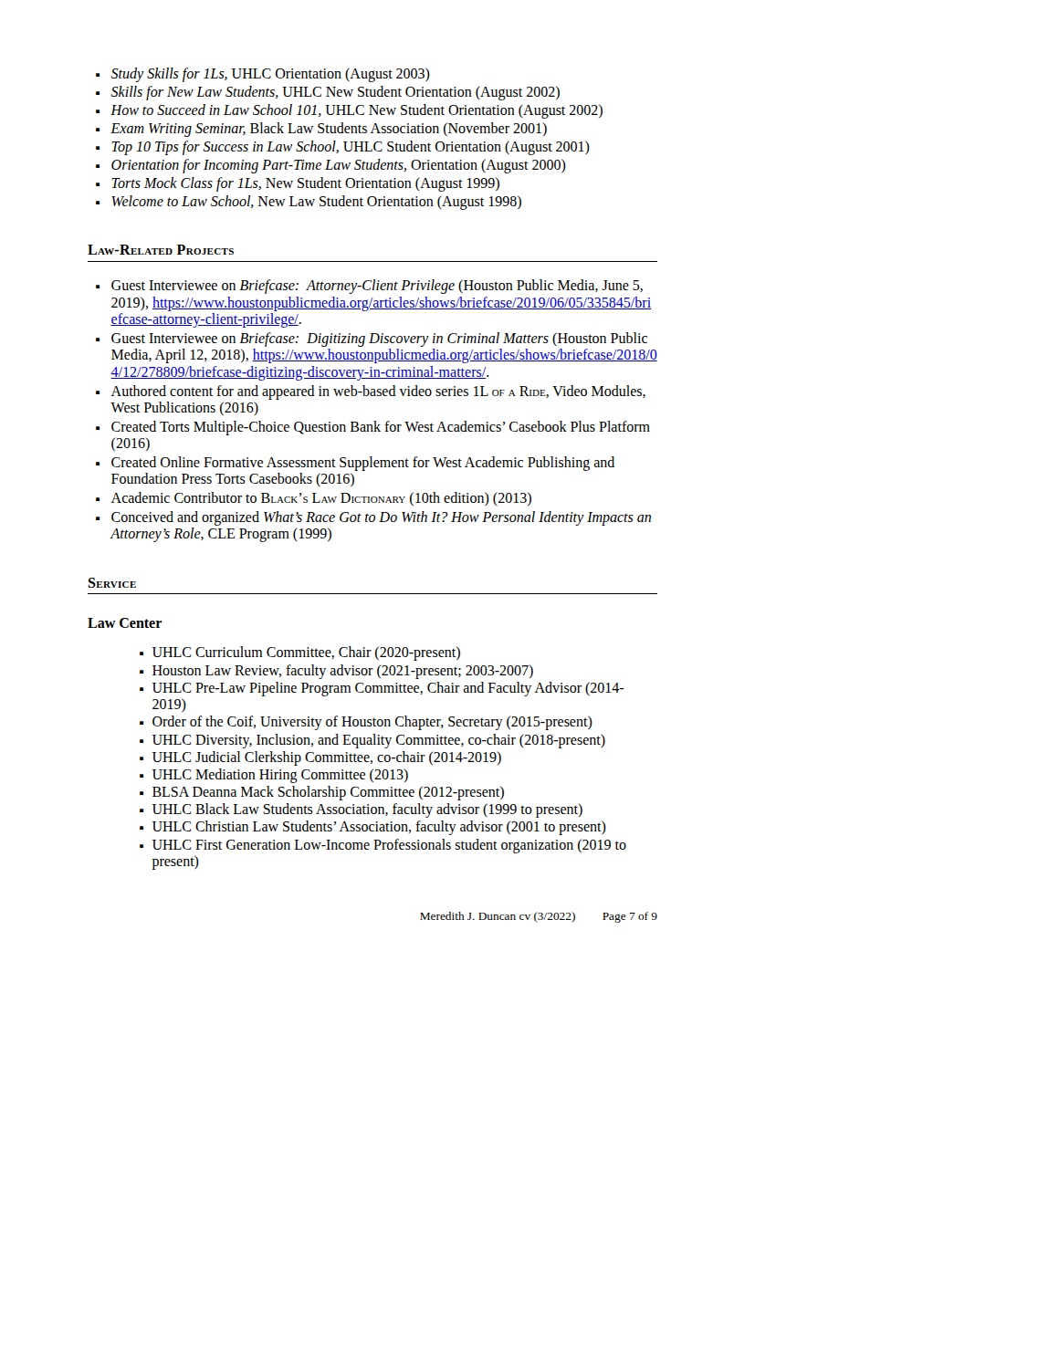Study Skills for 1Ls, UHLC Orientation (August 2003)
Skills for New Law Students, UHLC New Student Orientation (August 2002)
How to Succeed in Law School 101, UHLC New Student Orientation (August 2002)
Exam Writing Seminar, Black Law Students Association (November 2001)
Top 10 Tips for Success in Law School, UHLC Student Orientation (August 2001)
Orientation for Incoming Part-Time Law Students, Orientation (August 2000)
Torts Mock Class for 1Ls, New Student Orientation (August 1999)
Welcome to Law School, New Law Student Orientation (August 1998)
Law-Related Projects
Guest Interviewee on Briefcase: Attorney-Client Privilege (Houston Public Media, June 5, 2019), https://www.houstonpublicmedia.org/articles/shows/briefcase/2019/06/05/335845/briefcase-attorney-client-privilege/.
Guest Interviewee on Briefcase: Digitizing Discovery in Criminal Matters (Houston Public Media, April 12, 2018), https://www.houstonpublicmedia.org/articles/shows/briefcase/2018/04/12/278809/briefcase-digitizing-discovery-in-criminal-matters/.
Authored content for and appeared in web-based video series 1L of a Ride, Video Modules, West Publications (2016)
Created Torts Multiple-Choice Question Bank for West Academics’ Casebook Plus Platform (2016)
Created Online Formative Assessment Supplement for West Academic Publishing and Foundation Press Torts Casebooks (2016)
Academic Contributor to Black’s Law Dictionary (10th edition) (2013)
Conceived and organized What’s Race Got to Do With It? How Personal Identity Impacts an Attorney’s Role, CLE Program (1999)
Service
Law Center
UHLC Curriculum Committee, Chair (2020-present)
Houston Law Review, faculty advisor (2021-present; 2003-2007)
UHLC Pre-Law Pipeline Program Committee, Chair and Faculty Advisor (2014-2019)
Order of the Coif, University of Houston Chapter, Secretary (2015-present)
UHLC Diversity, Inclusion, and Equality Committee, co-chair (2018-present)
UHLC Judicial Clerkship Committee, co-chair (2014-2019)
UHLC Mediation Hiring Committee (2013)
BLSA Deanna Mack Scholarship Committee (2012-present)
UHLC Black Law Students Association, faculty advisor (1999 to present)
UHLC Christian Law Students’ Association, faculty advisor (2001 to present)
UHLC First Generation Low-Income Professionals student organization (2019 to present)
Meredith J. Duncan cv (3/2022)Page 7 of 9